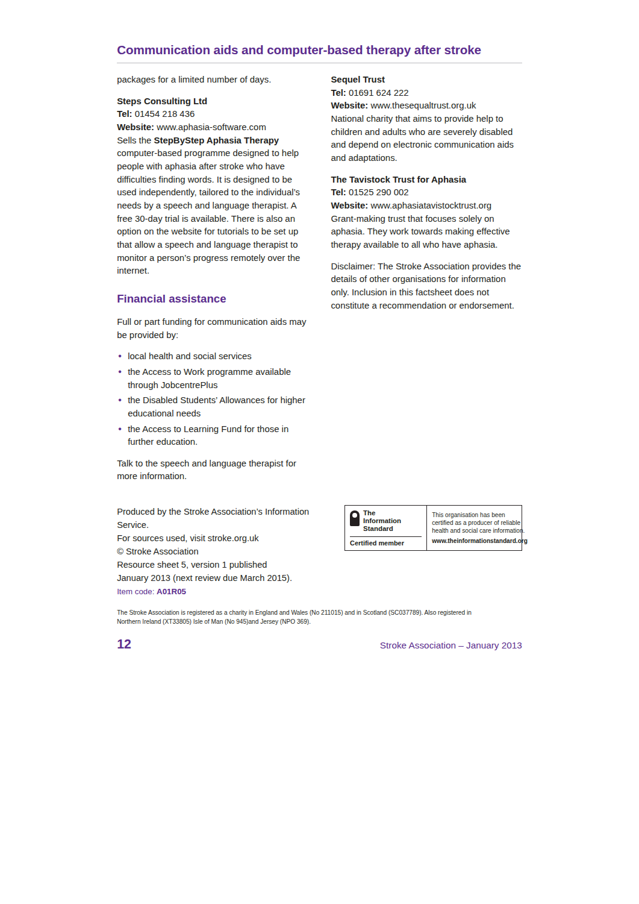Communication aids and computer-based therapy after stroke
packages for a limited number of days.
Steps Consulting Ltd
Tel: 01454 218 436
Website: www.aphasia-software.com
Sells the StepByStep Aphasia Therapy computer-based programme designed to help people with aphasia after stroke who have difficulties finding words. It is designed to be used independently, tailored to the individual’s needs by a speech and language therapist. A free 30-day trial is available. There is also an option on the website for tutorials to be set up that allow a speech and language therapist to monitor a person’s progress remotely over the internet.
Financial assistance
Full or part funding for communication aids may be provided by:
local health and social services
the Access to Work programme available through JobcentrePlus
the Disabled Students’ Allowances for higher educational needs
the Access to Learning Fund for those in further education.
Talk to the speech and language therapist for more information.
Sequel Trust
Tel: 01691 624 222
Website: www.thesequaltrust.org.uk
National charity that aims to provide help to children and adults who are severely disabled and depend on electronic communication aids and adaptations.
The Tavistock Trust for Aphasia
Tel: 01525 290 002
Website: www.aphasiatavistocktrust.org
Grant-making trust that focuses solely on aphasia. They work towards making effective therapy available to all who have aphasia.
Disclaimer: The Stroke Association provides the details of other organisations for information only. Inclusion in this factsheet does not constitute a recommendation or endorsement.
Produced by the Stroke Association’s Information Service.
For sources used, visit stroke.org.uk
© Stroke Association
Resource sheet 5, version 1 published
January 2013 (next review due March 2015).
Item code: A01R05
The
Information
Standard
Certified member
This organisation has been certified as a producer of reliable health and social care information.
www.theinformationstandard.org
The Stroke Association is registered as a charity in England and Wales (No 211015) and in Scotland (SC037789). Also registered in Northern Ireland (XT33805) Isle of Man (No 945)and Jersey (NPO 369).
12
Stroke Association – January 2013